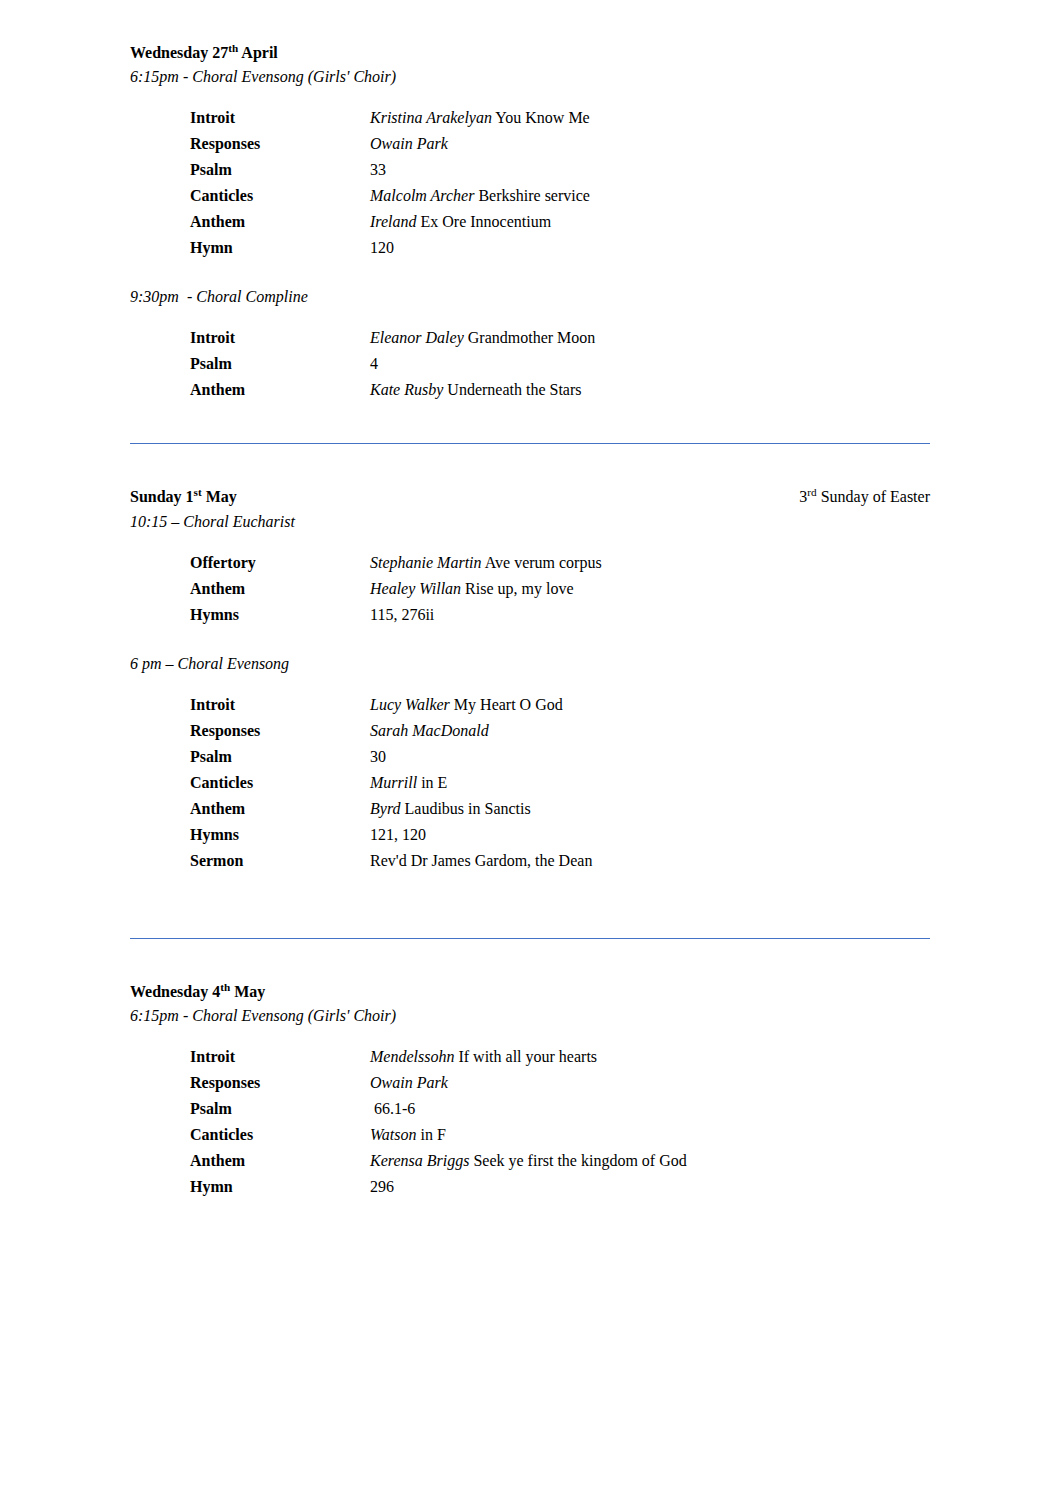Wednesday 27th April
6:15pm - Choral Evensong (Girls' Choir)
| Introit | Kristina Arakelyan You Know Me |
| Responses | Owain Park |
| Psalm | 33 |
| Canticles | Malcolm Archer Berkshire service |
| Anthem | Ireland Ex Ore Innocentium |
| Hymn | 120 |
9:30pm - Choral Compline
| Introit | Eleanor Daley Grandmother Moon |
| Psalm | 4 |
| Anthem | Kate Rusby Underneath the Stars |
Sunday 1st May 3rd Sunday of Easter
10:15 – Choral Eucharist
| Offertory | Stephanie Martin Ave verum corpus |
| Anthem | Healey Willan Rise up, my love |
| Hymns | 115, 276ii |
6 pm – Choral Evensong
| Introit | Lucy Walker My Heart O God |
| Responses | Sarah MacDonald |
| Psalm | 30 |
| Canticles | Murrill in E |
| Anthem | Byrd Laudibus in Sanctis |
| Hymns | 121, 120 |
| Sermon | Rev'd Dr James Gardom, the Dean |
Wednesday 4th May
6:15pm - Choral Evensong (Girls' Choir)
| Introit | Mendelssohn If with all your hearts |
| Responses | Owain Park |
| Psalm | 66.1-6 |
| Canticles | Watson in F |
| Anthem | Kerensa Briggs Seek ye first the kingdom of God |
| Hymn | 296 |